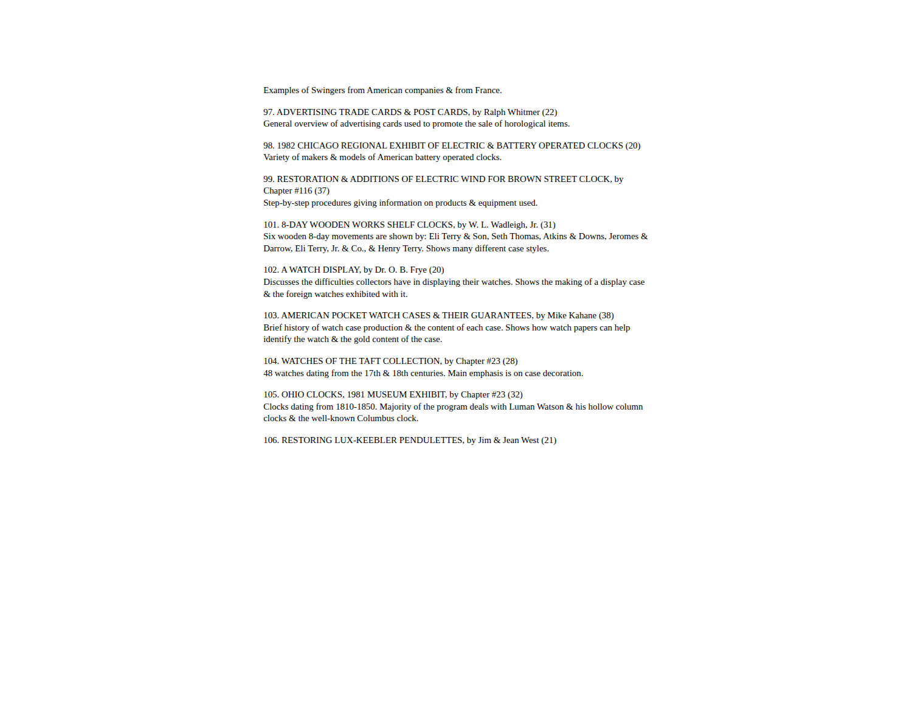Examples of Swingers from American companies & from France.
97. ADVERTISING TRADE CARDS & POST CARDS, by Ralph Whitmer (22) General overview of advertising cards used to promote the sale of horological items.
98. 1982 CHICAGO REGIONAL EXHIBIT OF ELECTRIC & BATTERY OPERATED CLOCKS (20) Variety of makers & models of American battery operated clocks.
99. RESTORATION & ADDITIONS OF ELECTRIC WIND FOR BROWN STREET CLOCK, by Chapter #116 (37) Step-by-step procedures giving information on products & equipment used.
101. 8-DAY WOODEN WORKS SHELF CLOCKS, by W. L. Wadleigh, Jr. (31) Six wooden 8-day movements are shown by: Eli Terry & Son, Seth Thomas, Atkins & Downs, Jeromes & Darrow, Eli Terry, Jr. & Co., & Henry Terry. Shows many different case styles.
102. A WATCH DISPLAY, by Dr. O. B. Frye (20) Discusses the difficulties collectors have in displaying their watches. Shows the making of a display case & the foreign watches exhibited with it.
103. AMERICAN POCKET WATCH CASES & THEIR GUARANTEES, by Mike Kahane (38) Brief history of watch case production & the content of each case. Shows how watch papers can help identify the watch & the gold content of the case.
104. WATCHES OF THE TAFT COLLECTION, by Chapter #23 (28) 48 watches dating from the 17th & 18th centuries. Main emphasis is on case decoration.
105. OHIO CLOCKS, 1981 MUSEUM EXHIBIT, by Chapter #23 (32) Clocks dating from 1810-1850. Majority of the program deals with Luman Watson & his hollow column clocks & the well-known Columbus clock.
106. RESTORING LUX-KEEBLER PENDULETTES, by Jim & Jean West (21)